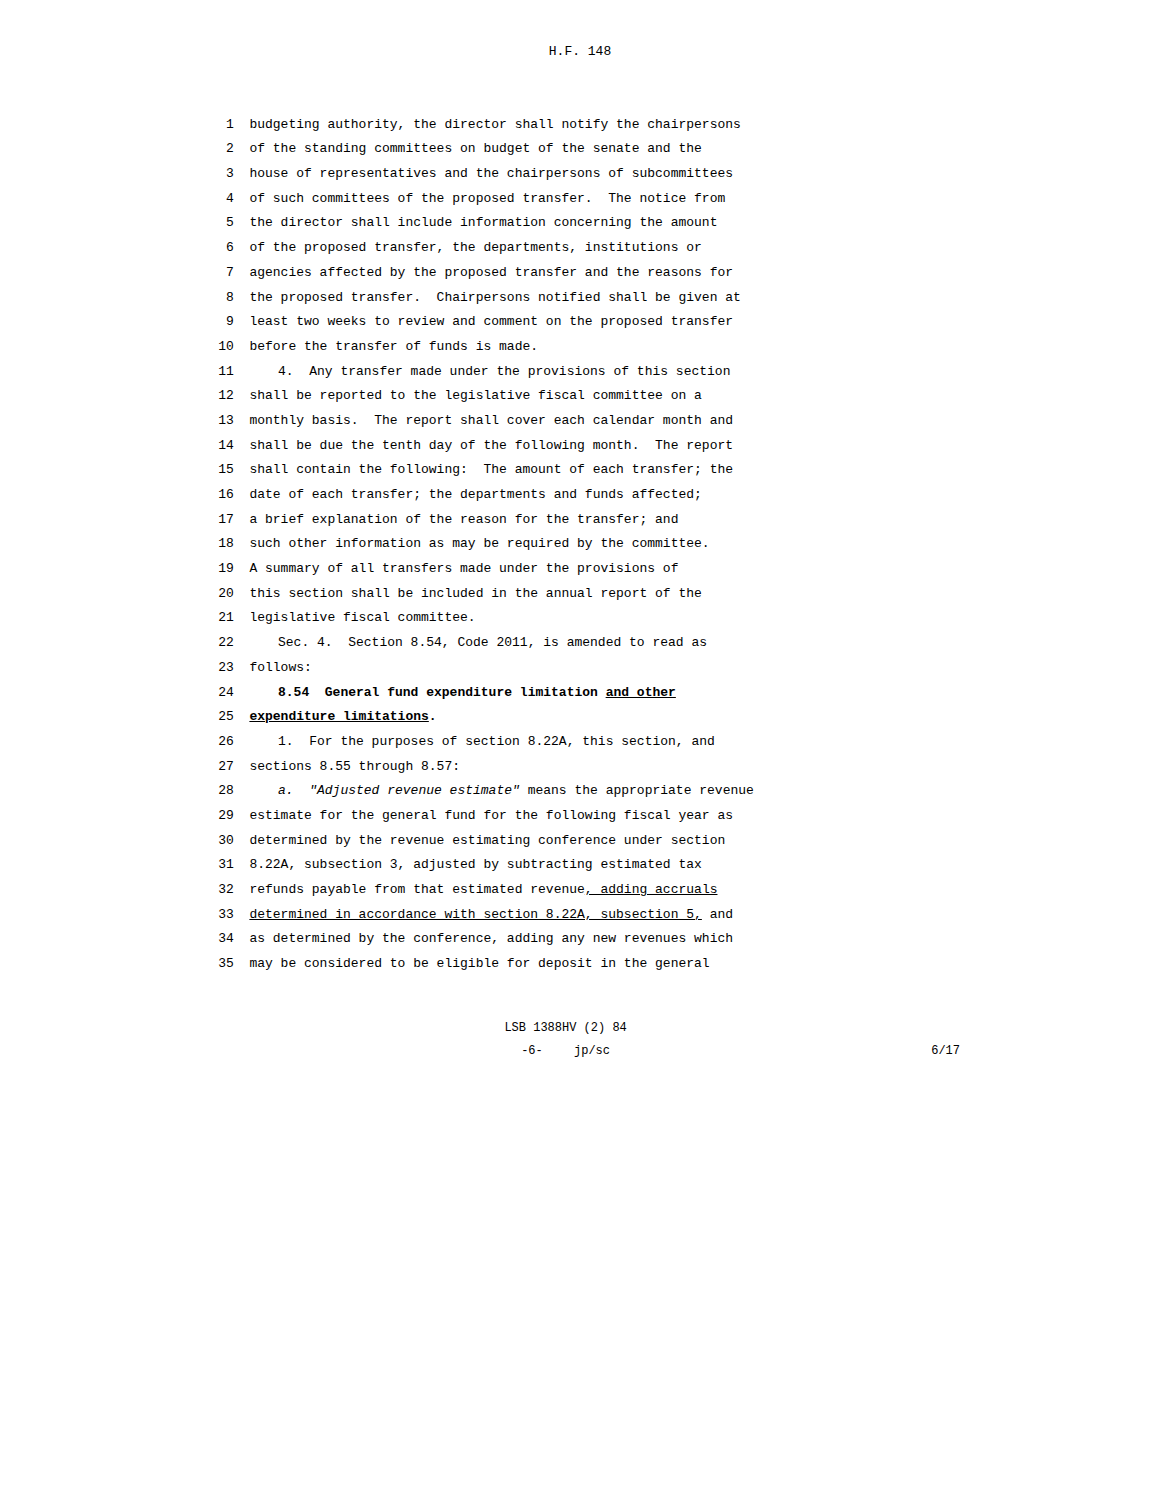H.F. 148
1 budgeting authority, the director shall notify the chairpersons
2 of the standing committees on budget of the senate and the
3 house of representatives and the chairpersons of subcommittees
4 of such committees of the proposed transfer. The notice from
5 the director shall include information concerning the amount
6 of the proposed transfer, the departments, institutions or
7 agencies affected by the proposed transfer and the reasons for
8 the proposed transfer. Chairpersons notified shall be given at
9 least two weeks to review and comment on the proposed transfer
10 before the transfer of funds is made.
11 4. Any transfer made under the provisions of this section
12 shall be reported to the legislative fiscal committee on a
13 monthly basis. The report shall cover each calendar month and
14 shall be due the tenth day of the following month. The report
15 shall contain the following: The amount of each transfer; the
16 date of each transfer; the departments and funds affected;
17 a brief explanation of the reason for the transfer; and
18 such other information as may be required by the committee.
19 A summary of all transfers made under the provisions of
20 this section shall be included in the annual report of the
21 legislative fiscal committee.
22 Sec. 4. Section 8.54, Code 2011, is amended to read as
23 follows:
24 8.54 General fund expenditure limitation and other
25 expenditure limitations.
26 1. For the purposes of section 8.22A, this section, and
27 sections 8.55 through 8.57:
28 a. "Adjusted revenue estimate" means the appropriate revenue
29 estimate for the general fund for the following fiscal year as
30 determined by the revenue estimating conference under section
318.22A, subsection 3, adjusted by subtracting estimated tax
32 refunds payable from that estimated revenue, adding accruals
33 determined in accordance with section 8.22A, subsection 5, and
34 as determined by the conference, adding any new revenues which
35 may be considered to be eligible for deposit in the general
LSB 1388HV (2) 84 -6- jp/sc
6/17